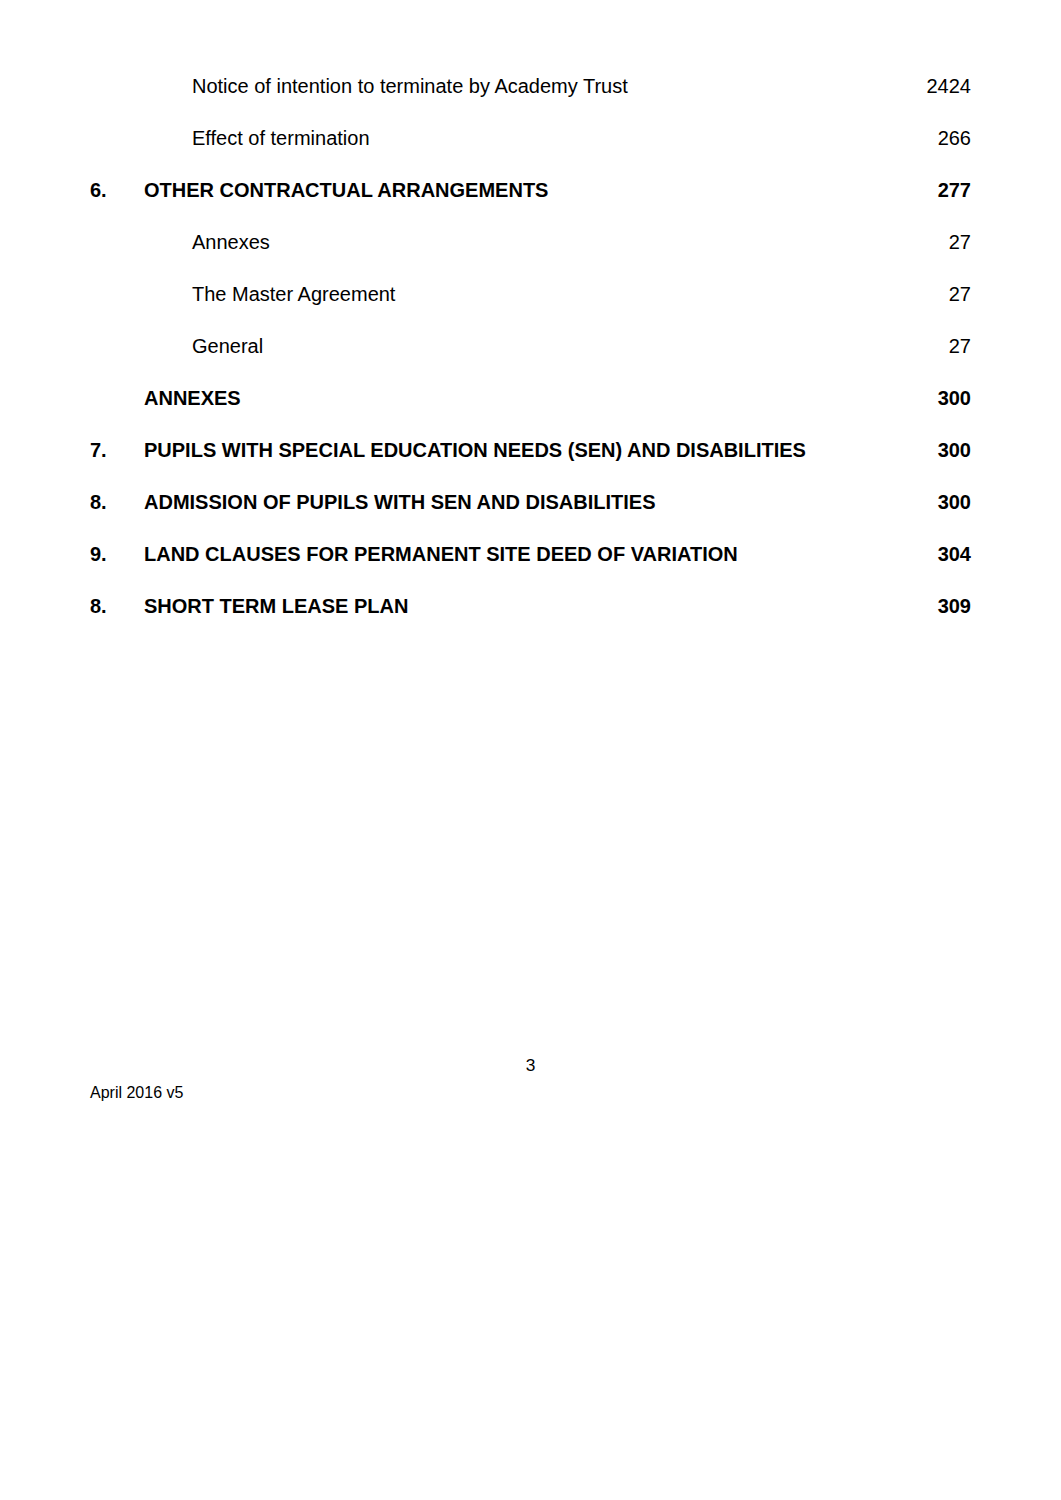| | Notice of intention to terminate by Academy Trust | 2424 |
| | Effect of termination | 266 |
| 6. | OTHER CONTRACTUAL ARRANGEMENTS | 277 |
| | Annexes | 27 |
| | The Master Agreement | 27 |
| | General | 27 |
| | ANNEXES | 300 |
| 7. | PUPILS WITH SPECIAL EDUCATION NEEDS (SEN) AND DISABILITIES | 300 |
| 8. | ADMISSION OF PUPILS WITH SEN AND DISABILITIES | 300 |
| 9. | LAND CLAUSES FOR PERMANENT SITE DEED OF VARIATION | 304 |
| 8. | SHORT TERM LEASE PLAN | 309 |
3
April 2016 v5